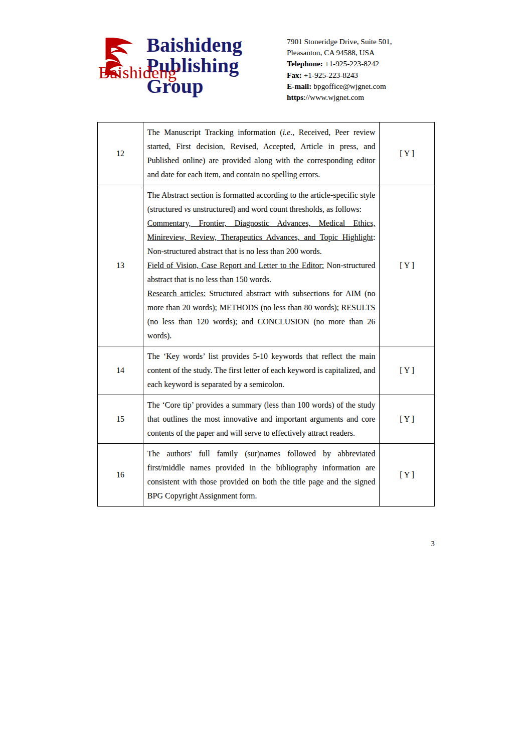Baishideng®
Baishideng
Publishing
Group
7901 Stoneridge Drive, Suite 501,
Pleasanton, CA 94588, USA
Telephone: +1-925-223-8242
Fax: +1-925-223-8243
E-mail: bpgoffice@wjgnet.com
https://www.wjgnet.com
| 12 | The Manuscript Tracking information ( i.e. , Received, Peer review started, First decision, Revised, Accepted, Article in press, and Published online) are provided along with the corresponding editor and date for each item, and contain no spelling errors. | [ Y ] |
| 13 | The Abstract section is formatted according to the article-specific style (structured vs unstructured) and word count thresholds, as follows: Commentary, Frontier, Diagnostic Advances, Medical Ethics, Minireview, Review, Therapeutics Advances, and Topic Highlight : Non-structured abstract that is no less than 200 words. Field of Vision, Case Report and Letter to the Editor: Non-structured abstract that is no less than 150 words. Research articles: Structured abstract with subsections for AIM (no more than 20 words); METHODS (no less than 80 words); RESULTS (no less than 120 words); and CONCLUSION (no more than 26 words). | [ Y ] |
| 14 | The ‘Key words’ list provides 5-10 keywords that reflect the main content of the study. The first letter of each keyword is capitalized, and each keyword is separated by a semicolon. | [ Y ] |
| 15 | The ‘Core tip’ provides a summary (less than 100 words) of the study that outlines the most innovative and important arguments and core contents of the paper and will serve to effectively attract readers. | [ Y ] |
| 16 | The authors' full family (sur)names followed by abbreviated first/middle names provided in the bibliography information are consistent with those provided on both the title page and the signed BPG Copyright Assignment form. | [ Y ] |
3